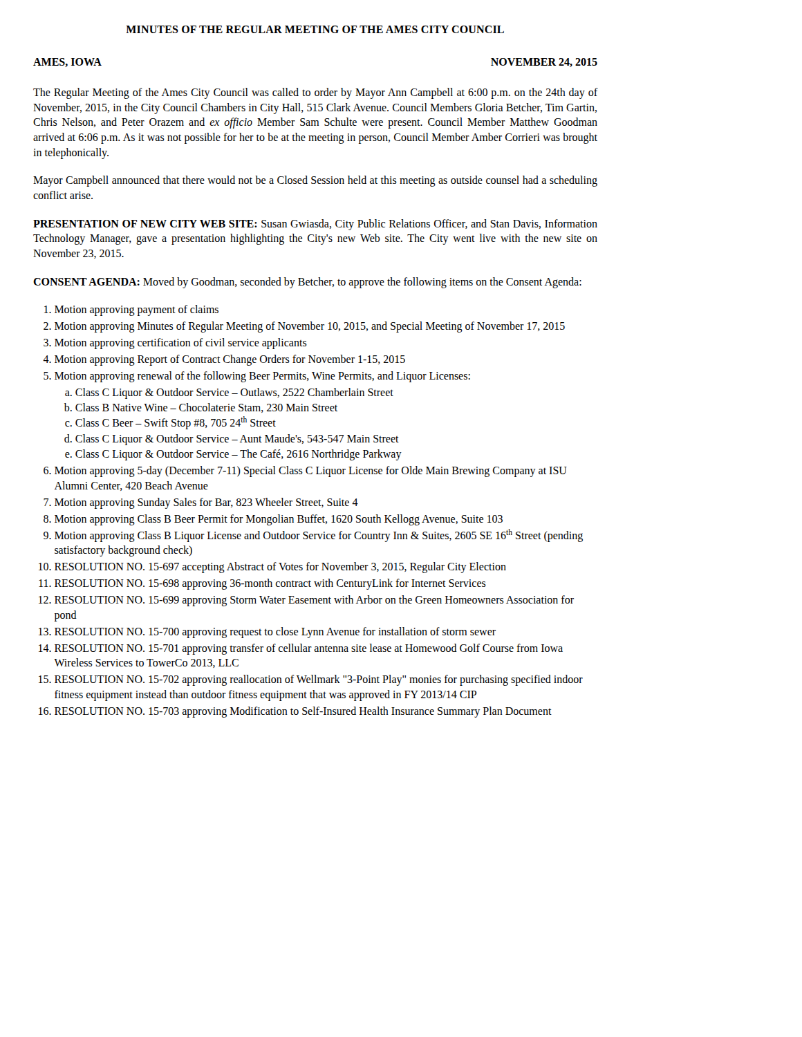MINUTES OF THE REGULAR MEETING OF THE AMES CITY COUNCIL
AMES, IOWA NOVEMBER 24, 2015
The Regular Meeting of the Ames City Council was called to order by Mayor Ann Campbell at 6:00 p.m. on the 24th day of November, 2015, in the City Council Chambers in City Hall, 515 Clark Avenue. Council Members Gloria Betcher, Tim Gartin, Chris Nelson, and Peter Orazem and ex officio Member Sam Schulte were present. Council Member Matthew Goodman arrived at 6:06 p.m. As it was not possible for her to be at the meeting in person, Council Member Amber Corrieri was brought in telephonically.
Mayor Campbell announced that there would not be a Closed Session held at this meeting as outside counsel had a scheduling conflict arise.
PRESENTATION OF NEW CITY WEB SITE: Susan Gwiasda, City Public Relations Officer, and Stan Davis, Information Technology Manager, gave a presentation highlighting the City's new Web site. The City went live with the new site on November 23, 2015.
CONSENT AGENDA: Moved by Goodman, seconded by Betcher, to approve the following items on the Consent Agenda:
Motion approving payment of claims
Motion approving Minutes of Regular Meeting of November 10, 2015, and Special Meeting of November 17, 2015
Motion approving certification of civil service applicants
Motion approving Report of Contract Change Orders for November 1-15, 2015
Motion approving renewal of the following Beer Permits, Wine Permits, and Liquor Licenses:
Class C Liquor & Outdoor Service – Outlaws, 2522 Chamberlain Street
Class B Native Wine – Chocolaterie Stam, 230 Main Street
Class C Beer – Swift Stop #8, 705 24th Street
Class C Liquor & Outdoor Service – Aunt Maude's, 543-547 Main Street
Class C Liquor & Outdoor Service – The Café, 2616 Northridge Parkway
Motion approving 5-day (December 7-11) Special Class C Liquor License for Olde Main Brewing Company at ISU Alumni Center, 420 Beach Avenue
Motion approving Sunday Sales for Bar, 823 Wheeler Street, Suite 4
Motion approving Class B Beer Permit for Mongolian Buffet, 1620 South Kellogg Avenue, Suite 103
Motion approving Class B Liquor License and Outdoor Service for Country Inn & Suites, 2605 SE 16th Street (pending satisfactory background check)
RESOLUTION NO. 15-697 accepting Abstract of Votes for November 3, 2015, Regular City Election
RESOLUTION NO. 15-698 approving 36-month contract with CenturyLink for Internet Services
RESOLUTION NO. 15-699 approving Storm Water Easement with Arbor on the Green Homeowners Association for pond
RESOLUTION NO. 15-700 approving request to close Lynn Avenue for installation of storm sewer
RESOLUTION NO. 15-701 approving transfer of cellular antenna site lease at Homewood Golf Course from Iowa Wireless Services to TowerCo 2013, LLC
RESOLUTION NO. 15-702 approving reallocation of Wellmark "3-Point Play" monies for purchasing specified indoor fitness equipment instead than outdoor fitness equipment that was approved in FY 2013/14 CIP
RESOLUTION NO. 15-703 approving Modification to Self-Insured Health Insurance Summary Plan Document